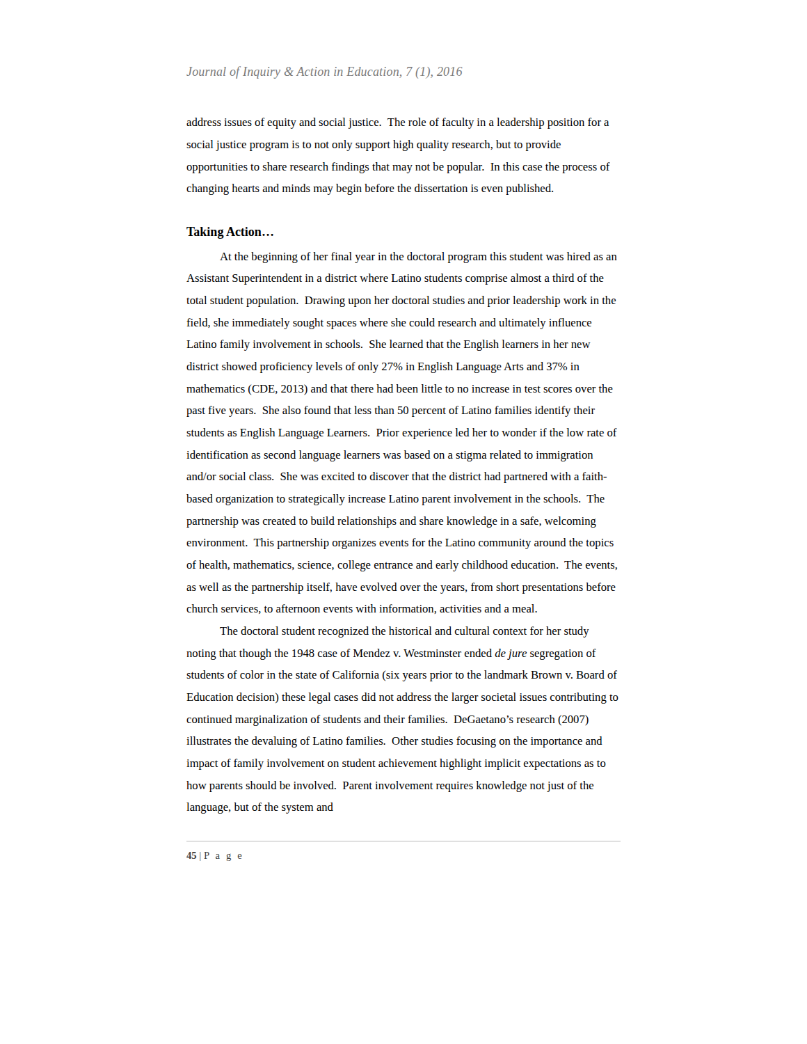Journal of Inquiry & Action in Education, 7 (1), 2016
address issues of equity and social justice. The role of faculty in a leadership position for a social justice program is to not only support high quality research, but to provide opportunities to share research findings that may not be popular. In this case the process of changing hearts and minds may begin before the dissertation is even published.
Taking Action…
At the beginning of her final year in the doctoral program this student was hired as an Assistant Superintendent in a district where Latino students comprise almost a third of the total student population. Drawing upon her doctoral studies and prior leadership work in the field, she immediately sought spaces where she could research and ultimately influence Latino family involvement in schools. She learned that the English learners in her new district showed proficiency levels of only 27% in English Language Arts and 37% in mathematics (CDE, 2013) and that there had been little to no increase in test scores over the past five years. She also found that less than 50 percent of Latino families identify their students as English Language Learners. Prior experience led her to wonder if the low rate of identification as second language learners was based on a stigma related to immigration and/or social class. She was excited to discover that the district had partnered with a faith-based organization to strategically increase Latino parent involvement in the schools. The partnership was created to build relationships and share knowledge in a safe, welcoming environment. This partnership organizes events for the Latino community around the topics of health, mathematics, science, college entrance and early childhood education. The events, as well as the partnership itself, have evolved over the years, from short presentations before church services, to afternoon events with information, activities and a meal.
The doctoral student recognized the historical and cultural context for her study noting that though the 1948 case of Mendez v. Westminster ended de jure segregation of students of color in the state of California (six years prior to the landmark Brown v. Board of Education decision) these legal cases did not address the larger societal issues contributing to continued marginalization of students and their families. DeGaetano’s research (2007) illustrates the devaluing of Latino families. Other studies focusing on the importance and impact of family involvement on student achievement highlight implicit expectations as to how parents should be involved. Parent involvement requires knowledge not just of the language, but of the system and
45 | P a g e